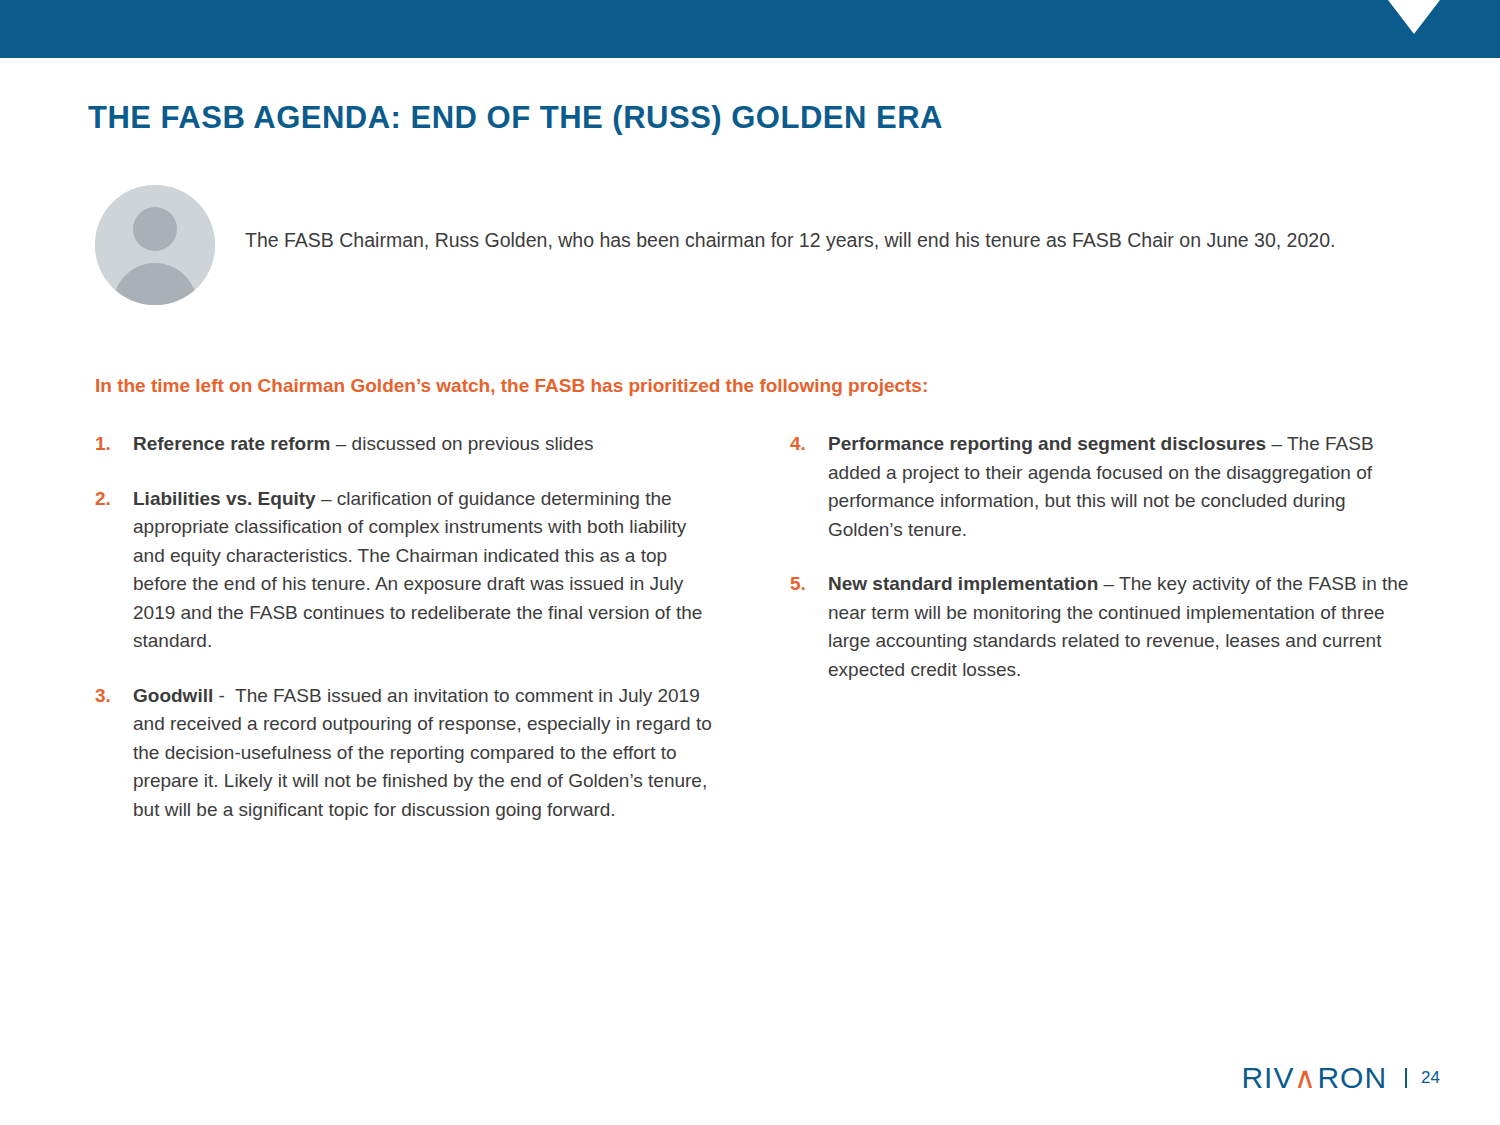THE FASB AGENDA: END OF THE (RUSS) GOLDEN ERA
The FASB Chairman, Russ Golden, who has been chairman for 12 years, will end his tenure as FASB Chair on June 30, 2020.
In the time left on Chairman Golden’s watch, the FASB has prioritized the following projects:
1. Reference rate reform – discussed on previous slides
2. Liabilities vs. Equity – clarification of guidance determining the appropriate classification of complex instruments with both liability and equity characteristics. The Chairman indicated this as a top before the end of his tenure. An exposure draft was issued in July 2019 and the FASB continues to redeliberate the final version of the standard.
3. Goodwill - The FASB issued an invitation to comment in July 2019 and received a record outpouring of response, especially in regard to the decision-usefulness of the reporting compared to the effort to prepare it. Likely it will not be finished by the end of Golden’s tenure, but will be a significant topic for discussion going forward.
4. Performance reporting and segment disclosures – The FASB added a project to their agenda focused on the disaggregation of performance information, but this will not be concluded during Golden’s tenure.
5. New standard implementation – The key activity of the FASB in the near term will be monitoring the continued implementation of three large accounting standards related to revenue, leases and current expected credit losses.
RIV∧RON
24